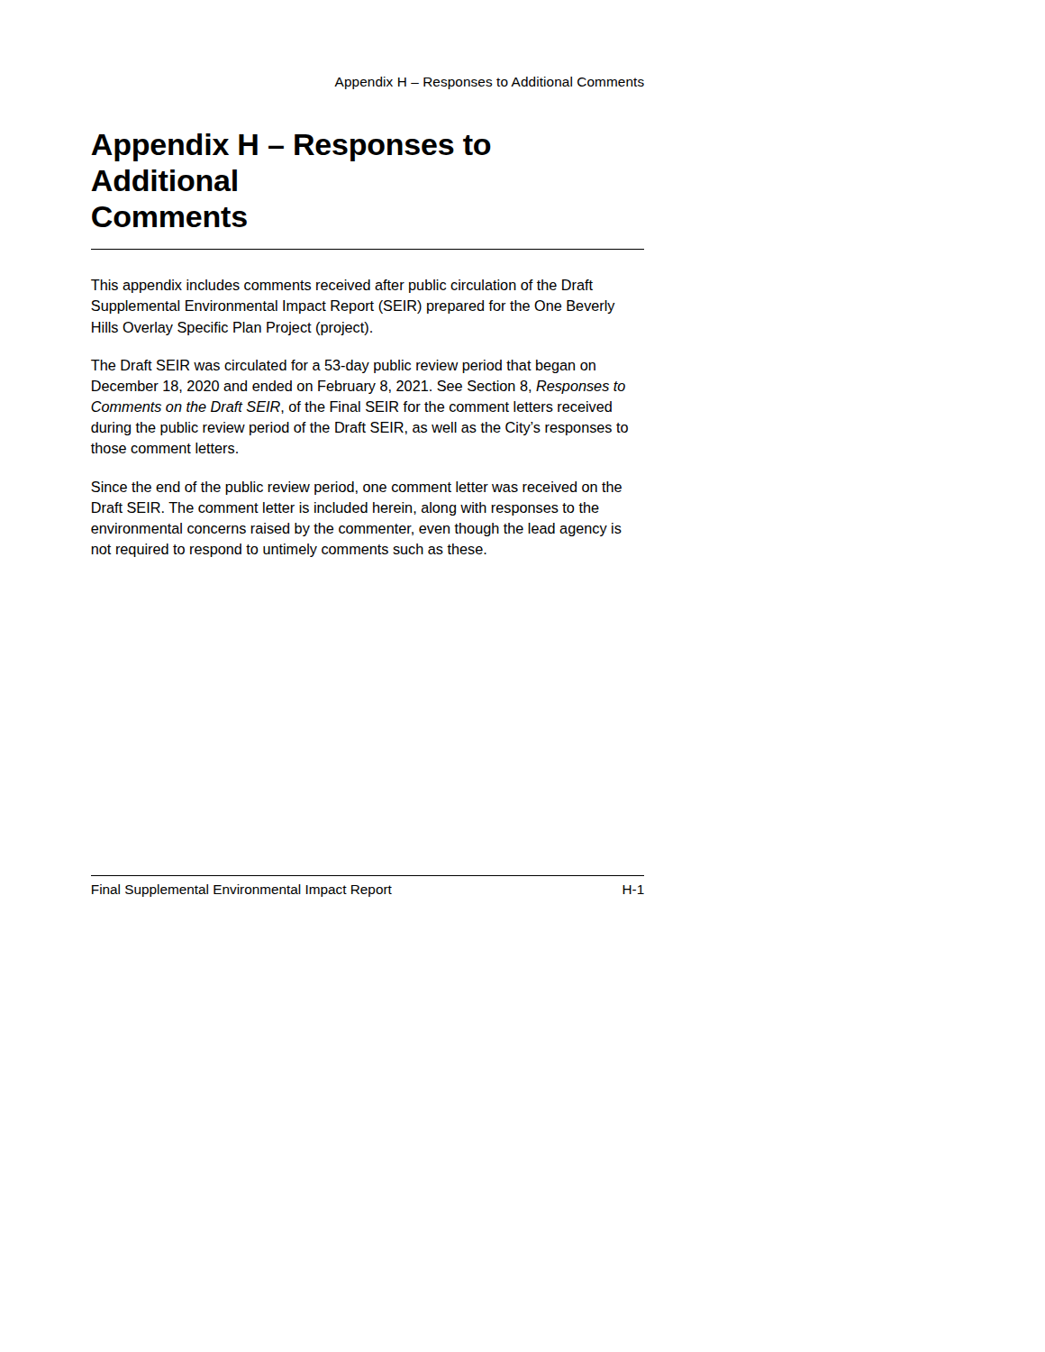Appendix H – Responses to Additional Comments
Appendix H – Responses to Additional
Comments
This appendix includes comments received after public circulation of the Draft Supplemental Environmental Impact Report (SEIR) prepared for the One Beverly Hills Overlay Specific Plan Project (project).
The Draft SEIR was circulated for a 53-day public review period that began on December 18, 2020 and ended on February 8, 2021. See Section 8, Responses to Comments on the Draft SEIR, of the Final SEIR for the comment letters received during the public review period of the Draft SEIR, as well as the City’s responses to those comment letters.
Since the end of the public review period, one comment letter was received on the Draft SEIR. The comment letter is included herein, along with responses to the environmental concerns raised by the commenter, even though the lead agency is not required to respond to untimely comments such as these.
Final Supplemental Environmental Impact Report H-1